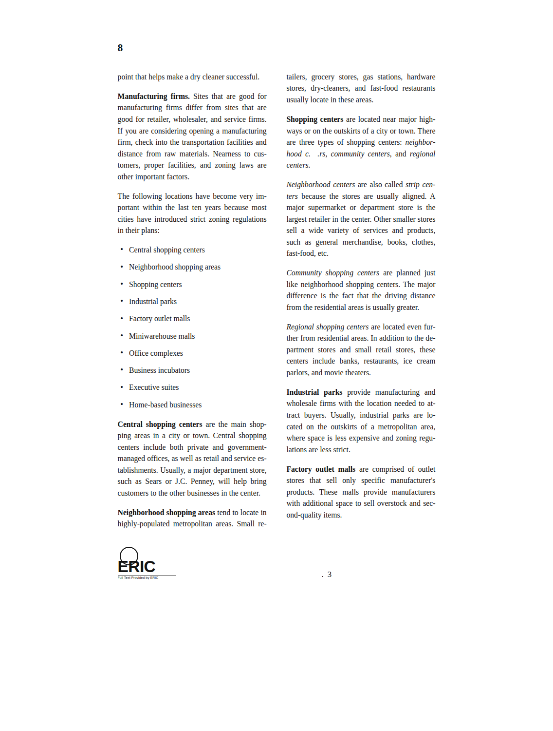8
point that helps make a dry cleaner successful.
Manufacturing firms. Sites that are good for manufacturing firms differ from sites that are good for retailer, wholesaler, and service firms. If you are considering opening a manufacturing firm, check into the transportation facilities and distance from raw materials. Nearness to customers, proper facilities, and zoning laws are other important factors.
The following locations have become very important within the last ten years because most cities have introduced strict zoning regulations in their plans:
Central shopping centers
Neighborhood shopping areas
Shopping centers
Industrial parks
Factory outlet malls
Miniwarehouse malls
Office complexes
Business incubators
Executive suites
Home-based businesses
Central shopping centers are the main shopping areas in a city or town. Central shopping centers include both private and government-managed offices, as well as retail and service establishments. Usually, a major department store, such as Sears or J.C. Penney, will help bring customers to the other businesses in the center.
Neighborhood shopping areas tend to locate in highly-populated metropolitan areas. Small retailers, grocery stores, gas stations, hardware stores, dry-cleaners, and fast-food restaurants usually locate in these areas.
Shopping centers are located near major highways or on the outskirts of a city or town. There are three types of shopping centers: neighborhood c. .rs, community centers, and regional centers.
Neighborhood centers are also called strip centers because the stores are usually aligned. A major supermarket or department store is the largest retailer in the center. Other smaller stores sell a wide variety of services and products, such as general merchandise, books, clothes, fast-food, etc.
Community shopping centers are planned just like neighborhood shopping centers. The major difference is the fact that the driving distance from the residential areas is usually greater.
Regional shopping centers are located even further from residential areas. In addition to the department stores and small retail stores, these centers include banks, restaurants, ice cream parlors, and movie theaters.
Industrial parks provide manufacturing and wholesale firms with the location needed to attract buyers. Usually, industrial parks are located on the outskirts of a metropolitan area, where space is less expensive and zoning regulations are less strict.
Factory outlet malls are comprised of outlet stores that sell only specific manufacturer's products. These malls provide manufacturers with additional space to sell overstock and second-quality items.
ERIC
Full Text Provided by ERIC
. 3